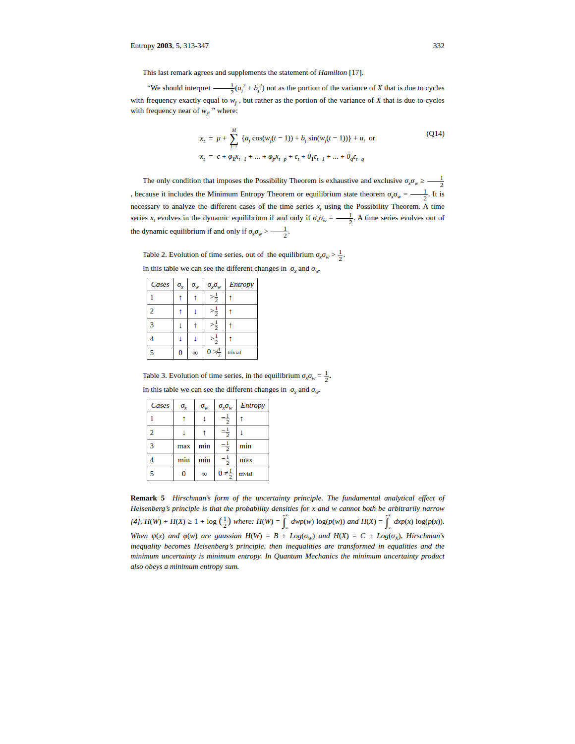Entropy 2003, 5, 313-347
332
This last remark agrees and supplements the statement of Hamilton [17].
“We should interpret 12(aj2 + bj2) not as the portion of the variance of X that is due to cycles with frequency exactly equal to wj , but rather as the portion of the variance of X that is due to cycles with frequency near of wj, ” where:
| x t | = | μ + M ∑ j =1 { a j cos( w j ( t − 1)) + b j sin( w j ( t − 1))} + u t or |
| x t | = | c + φ 1 x t−1 + ... + φ p x t−p + ε t + θ 1 ε t−1 + ... + θ q ε t−q |
(Q14)
The only condition that imposes the Possibility Theorem is exhaustive and exclusive σxσw ≥ 12 , because it includes the Minimum Entropy Theorem or equilibrium state theorem σxσw = 12. It is necessary to analyze the different cases of the time series xt using the Possibility Theorem. A time series xt evolves in the dynamic equilibrium if and only if σxσw = 12. A time series evolves out of the dynamic equilibrium if and only if σxσw > 12.
Table 2. Evolution of time series, out of the equilibrium σxσw > 12.
In this table we can see the different changes in σx and σw.
| Cases | σ x | σ w | σ x σ w | Entropy |
| --- | --- | --- | --- | --- |
| 1 | ↑ | ↑ | > 1 2 | ↑ |
| 2 | ↑ | ↓ | > 1 2 | ↑ |
| 3 | ↓ | ↑ | > 1 2 | ↑ |
| 4 | ↓ | ↓ | > 1 2 | ↑ |
| 5 | 0 | ∞ | 0 ≯ 1 2 | trivial |
Table 3. Evolution of time series, in the equilibrium σxσw = 12.
In this table we can see the different changes in σx and σw.
| Cases | σ x | σ w | σ x σ w | Entropy |
| --- | --- | --- | --- | --- |
| 1 | ↑ | ↓ | = 1 2 | ↑ |
| 2 | ↓ | ↑ | = 1 2 | ↓ |
| 3 | max | min | = 1 2 | min |
| 4 | min | min | = 1 2 | max |
| 5 | 0 | ∞ | 0 ≠ 1 2 | trivial |
Remark 5 Hirschman’s form of the uncertainty principle. The fundamental analytical effect of Heisenberg’s principle is that the probability densities for x and w cannot both be arbitrarily narrow [4], H(W) + H(X) ≥ 1 + log (12) where: H(W) = +∞∫−∞ dwp(w) log(p(w)) and H(X) = +∞∫−∞ dxp(x) log(p(x)). When ψ(x) and φ(w) are gaussian H(W) = B + Log(σW) and H(X) = C + Log(σX), Hirschman’s inequality becomes Heisenberg’s principle, then inequalities are transformed in equalities and the minimum uncertainty is minimum entropy. In Quantum Mechanics the minimum uncertainty product also obeys a minimum entropy sum.